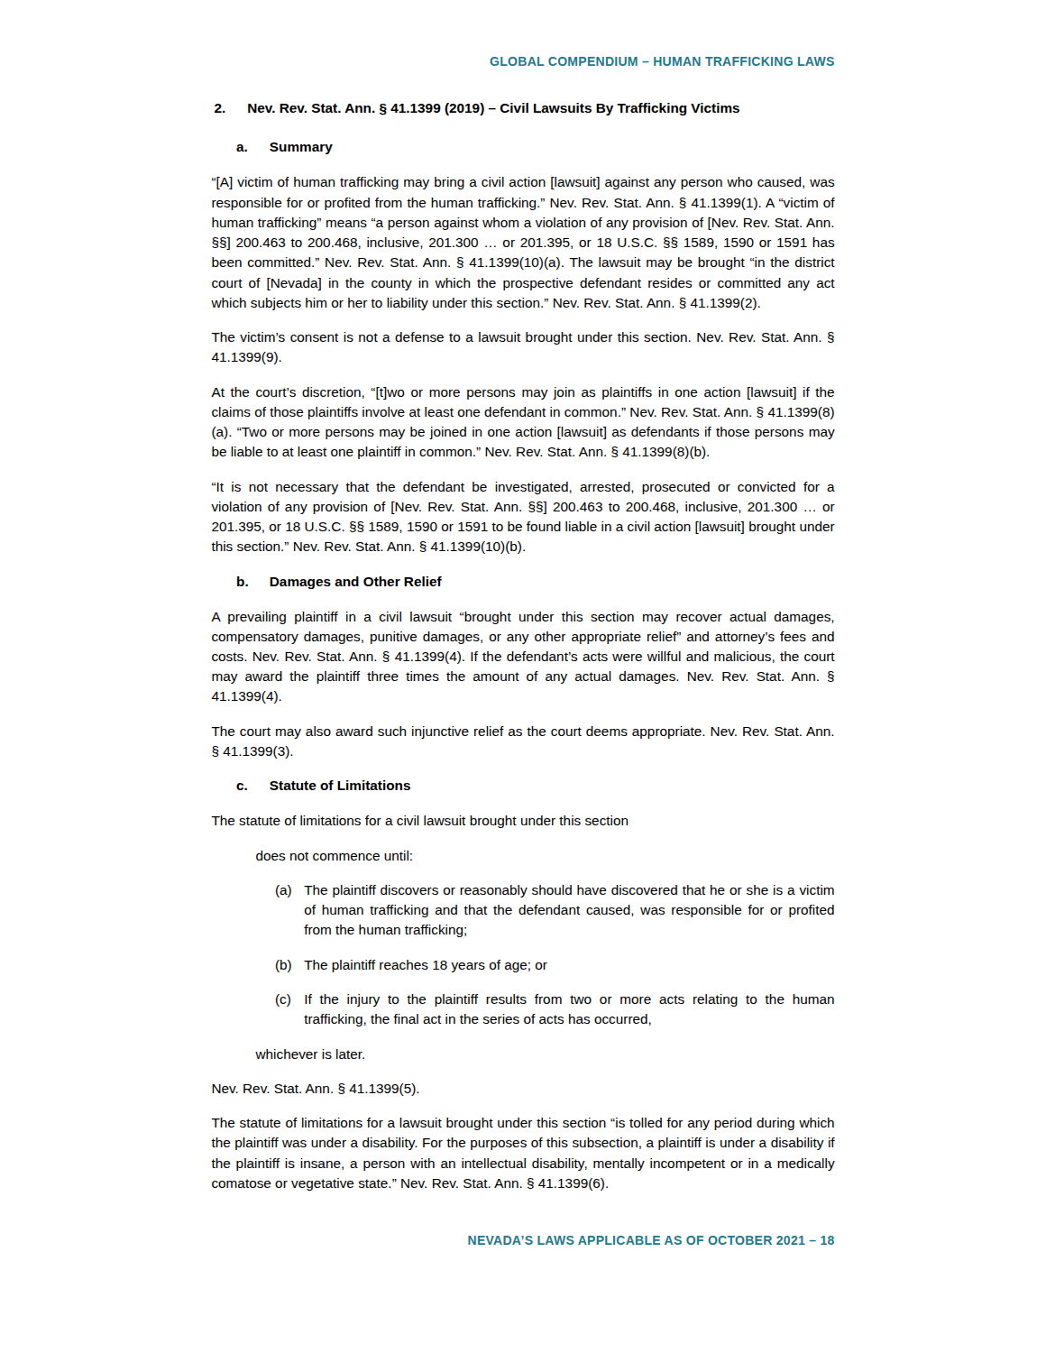Global Compendium – Human Trafficking Laws
2. Nev. Rev. Stat. Ann. § 41.1399 (2019) – Civil Lawsuits By Trafficking Victims
a. Summary
“[A] victim of human trafficking may bring a civil action [lawsuit] against any person who caused, was responsible for or profited from the human trafficking.” Nev. Rev. Stat. Ann. § 41.1399(1). A “victim of human trafficking” means “a person against whom a violation of any provision of [Nev. Rev. Stat. Ann. §§] 200.463 to 200.468, inclusive, 201.300 … or 201.395, or 18 U.S.C. §§ 1589, 1590 or 1591 has been committed.” Nev. Rev. Stat. Ann. § 41.1399(10)(a). The lawsuit may be brought “in the district court of [Nevada] in the county in which the prospective defendant resides or committed any act which subjects him or her to liability under this section.” Nev. Rev. Stat. Ann. § 41.1399(2).
The victim’s consent is not a defense to a lawsuit brought under this section. Nev. Rev. Stat. Ann. § 41.1399(9).
At the court’s discretion, “[t]wo or more persons may join as plaintiffs in one action [lawsuit] if the claims of those plaintiffs involve at least one defendant in common.” Nev. Rev. Stat. Ann. § 41.1399(8)(a). “Two or more persons may be joined in one action [lawsuit] as defendants if those persons may be liable to at least one plaintiff in common.” Nev. Rev. Stat. Ann. § 41.1399(8)(b).
“It is not necessary that the defendant be investigated, arrested, prosecuted or convicted for a violation of any provision of [Nev. Rev. Stat. Ann. §§] 200.463 to 200.468, inclusive, 201.300 … or 201.395, or 18 U.S.C. §§ 1589, 1590 or 1591 to be found liable in a civil action [lawsuit] brought under this section.” Nev. Rev. Stat. Ann. § 41.1399(10)(b).
b. Damages and Other Relief
A prevailing plaintiff in a civil lawsuit “brought under this section may recover actual damages, compensatory damages, punitive damages, or any other appropriate relief” and attorney’s fees and costs. Nev. Rev. Stat. Ann. § 41.1399(4). If the defendant’s acts were willful and malicious, the court may award the plaintiff three times the amount of any actual damages. Nev. Rev. Stat. Ann. § 41.1399(4).
The court may also award such injunctive relief as the court deems appropriate. Nev. Rev. Stat. Ann. § 41.1399(3).
c. Statute of Limitations
The statute of limitations for a civil lawsuit brought under this section
does not commence until:
(a) The plaintiff discovers or reasonably should have discovered that he or she is a victim of human trafficking and that the defendant caused, was responsible for or profited from the human trafficking;
(b) The plaintiff reaches 18 years of age; or
(c) If the injury to the plaintiff results from two or more acts relating to the human trafficking, the final act in the series of acts has occurred,
whichever is later.
Nev. Rev. Stat. Ann. § 41.1399(5).
The statute of limitations for a lawsuit brought under this section “is tolled for any period during which the plaintiff was under a disability. For the purposes of this subsection, a plaintiff is under a disability if the plaintiff is insane, a person with an intellectual disability, mentally incompetent or in a medically comatose or vegetative state.” Nev. Rev. Stat. Ann. § 41.1399(6).
Nevada’s laws applicable as of October 2021 – 18